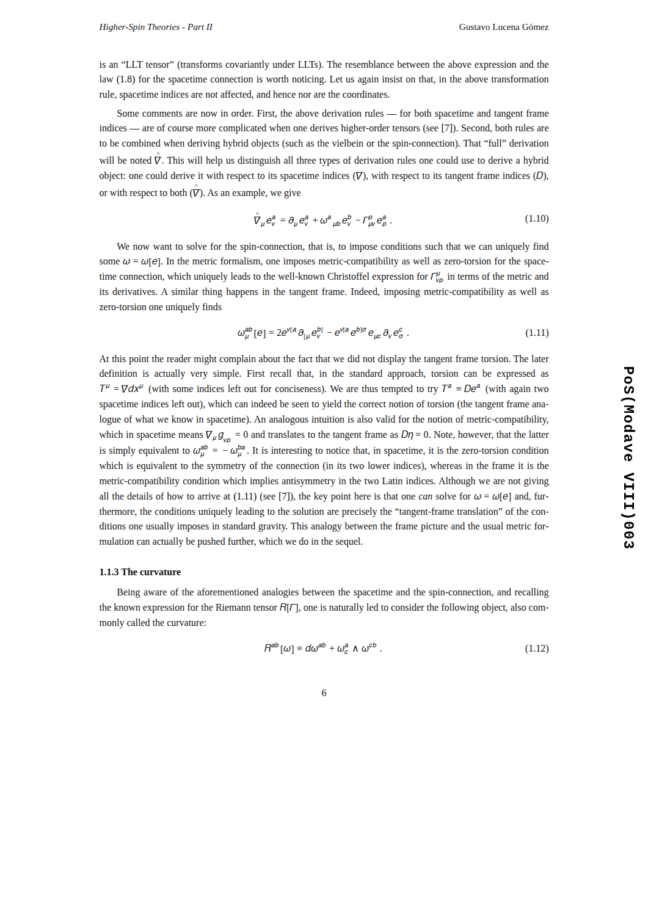PoS(Modave VIII)003
Higher-Spin Theories - Part II Gustavo Lucena Gómez
is an “LLT tensor” (transforms covariantly under LLTs). The resemblance between the above expression and the law (1.8) for the spacetime connection is worth noticing. Let us again insist on that, in the above transformation rule, spacetime indices are not affected, and hence nor are the coordinates.
Some comments are now in order. First, the above derivation rules — for both spacetime and tangent frame indices — are of course more complicated when one derives higher-order tensors (see [7]). Second, both rules are to be combined when deriving hybrid objects (such as the vielbein or the spin-connection). That “full” derivation will be noted ∇^. This will help us distinguish all three types of derivation rules one could use to derive a hybrid object: one could derive it with respect to its spacetime indices (∇), with respect to its tangent frame indices (D), or with respect to both (∇^). As an example, we give
∇^μ eνa = ∂μ eνa + ωa μb eνb − Γμνρ eρa . (1.10)
We now want to solve for the spin-connection, that is, to impose conditions such that we can uniquely find some ω=ω[e]. In the metric formalism, one imposes metric-compatibility as well as zero-torsion for the spacetime connection, which uniquely leads to the well-known Christoffel expression for Γνρμ in terms of the metric and its derivatives. A similar thing happens in the tangent frame. Indeed, imposing metric-compatibility as well as zero-torsion one uniquely finds
ωμab [e] = 2 eν[a ∂[μ eνb] − eν[a eb]σ eμc ∂ν eσc . (1.11)
At this point the reader might complain about the fact that we did not display the tangent frame torsion. The later definition is actually very simple. First recall that, in the standard approach, torsion can be expressed as Tμ=∇dxμ (with some indices left out for conciseness). We are thus tempted to try Ta≡Dea (with again two spacetime indices left out), which can indeed be seen to yield the correct notion of torsion (the tangent frame analogue of what we know in spacetime). An analogous intuition is also valid for the notion of metric-compatibility, which in spacetime means ∇μgνρ=0 and translates to the tangent frame as Dη=0. Note, however, that the latter is simply equivalent to ωμab=−ωμba. It is interesting to notice that, in spacetime, it is the zero-torsion condition which is equivalent to the symmetry of the connection (in its two lower indices), whereas in the frame it is the metric-compatibility condition which implies antisymmetry in the two Latin indices. Although we are not giving all the details of how to arrive at (1.11) (see [7]), the key point here is that one can solve for ω=ω[e] and, furthermore, the conditions uniquely leading to the solution are precisely the “tangent-frame translation” of the conditions one usually imposes in standard gravity. This analogy between the frame picture and the usual metric formulation can actually be pushed further, which we do in the sequel.
1.1.3 The curvature
Being aware of the aforementioned analogies between the spacetime and the spin-connection, and recalling the known expression for the Riemann tensor R[Γ], one is naturally led to consider the following object, also commonly called the curvature:
Rab [ω] ≡ d ωab + ωca ∧ ωcb . (1.12)
6